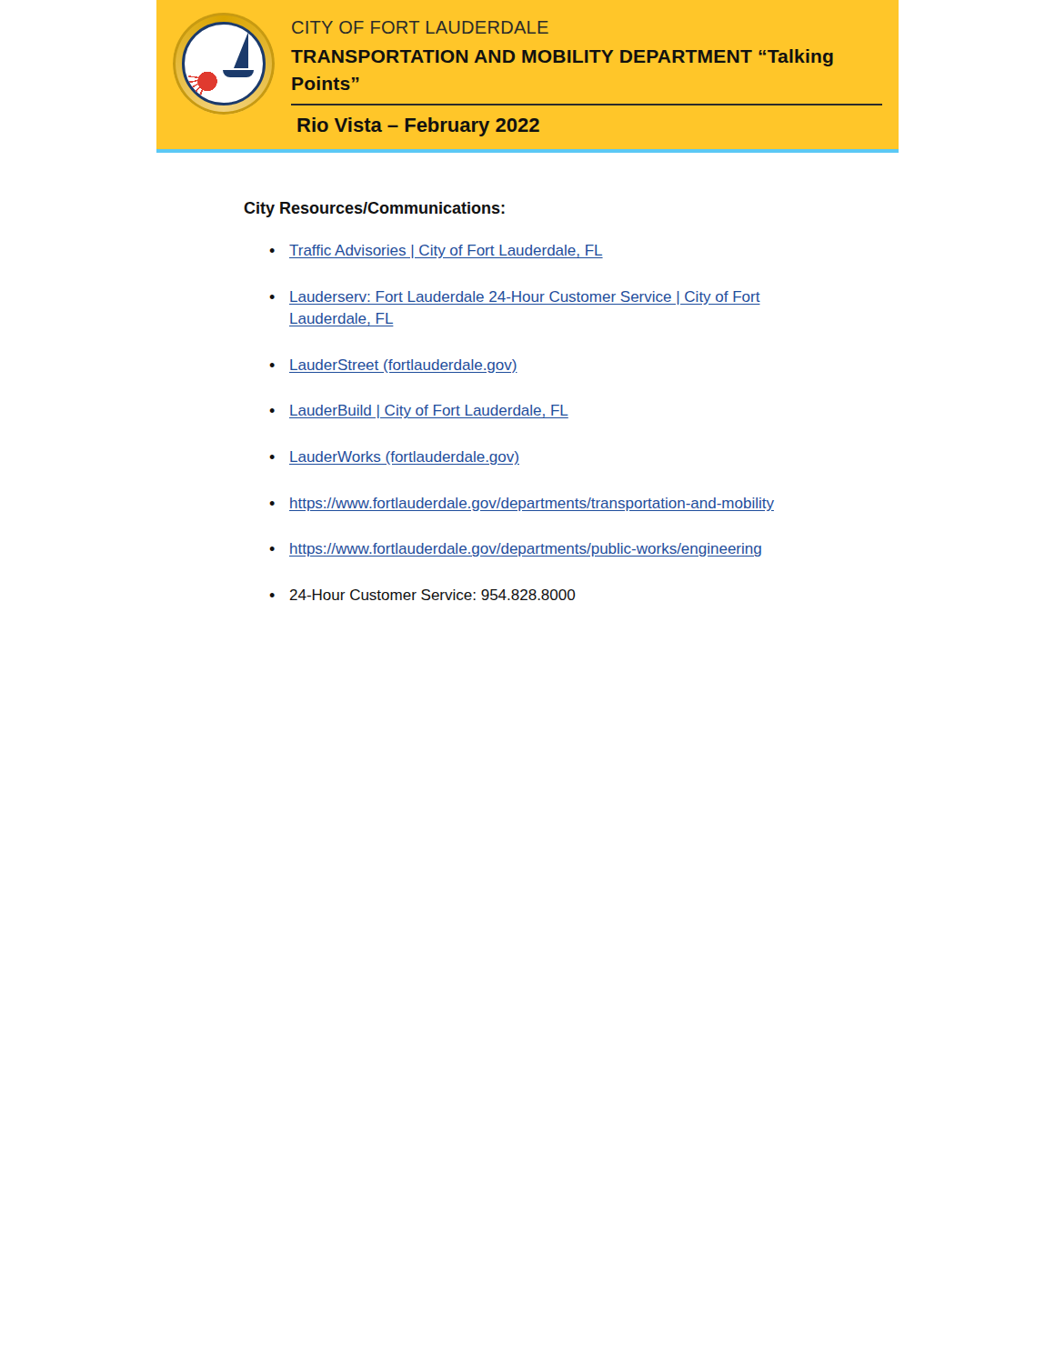CITY OF FORT LAUDERDALE
TRANSPORTATION AND MOBILITY DEPARTMENT “Talking Points”
Rio Vista – February 2022
City Resources/Communications:
Traffic Advisories | City of Fort Lauderdale, FL
Lauderserv: Fort Lauderdale 24-Hour Customer Service | City of Fort Lauderdale, FL
LauderStreet (fortlauderdale.gov)
LauderBuild | City of Fort Lauderdale, FL
LauderWorks (fortlauderdale.gov)
https://www.fortlauderdale.gov/departments/transportation-and-mobility
https://www.fortlauderdale.gov/departments/public-works/engineering
24-Hour Customer Service: 954.828.8000